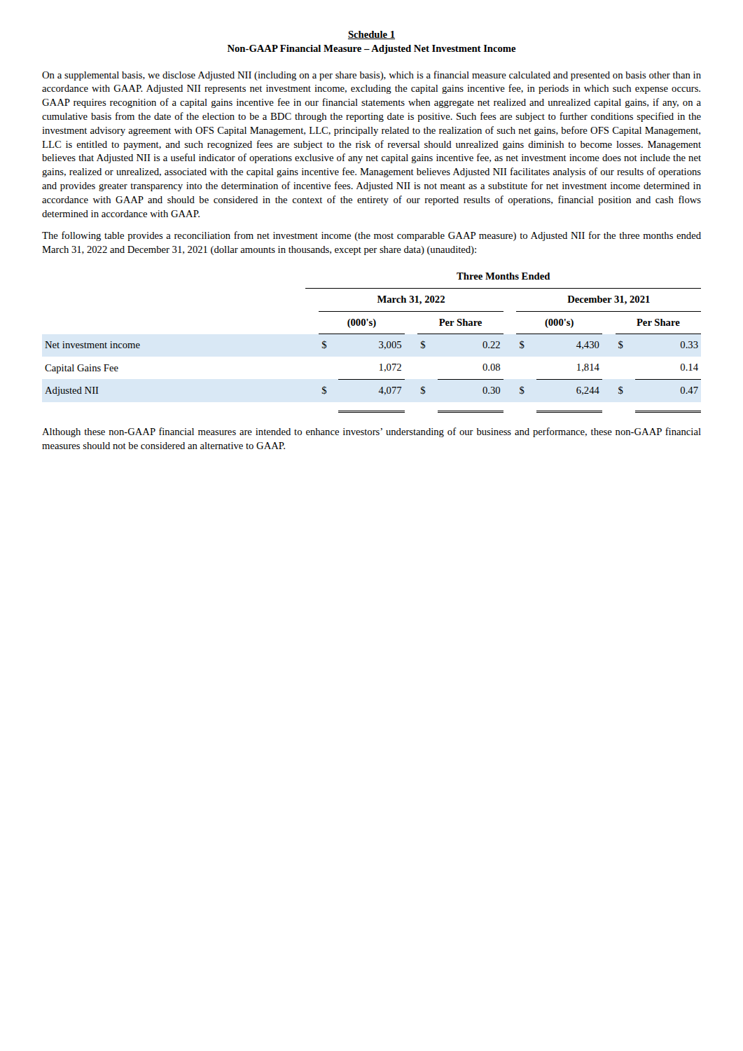Schedule 1
Non-GAAP Financial Measure – Adjusted Net Investment Income
On a supplemental basis, we disclose Adjusted NII (including on a per share basis), which is a financial measure calculated and presented on basis other than in accordance with GAAP. Adjusted NII represents net investment income, excluding the capital gains incentive fee, in periods in which such expense occurs. GAAP requires recognition of a capital gains incentive fee in our financial statements when aggregate net realized and unrealized capital gains, if any, on a cumulative basis from the date of the election to be a BDC through the reporting date is positive. Such fees are subject to further conditions specified in the investment advisory agreement with OFS Capital Management, LLC, principally related to the realization of such net gains, before OFS Capital Management, LLC is entitled to payment, and such recognized fees are subject to the risk of reversal should unrealized gains diminish to become losses. Management believes that Adjusted NII is a useful indicator of operations exclusive of any net capital gains incentive fee, as net investment income does not include the net gains, realized or unrealized, associated with the capital gains incentive fee. Management believes Adjusted NII facilitates analysis of our results of operations and provides greater transparency into the determination of incentive fees. Adjusted NII is not meant as a substitute for net investment income determined in accordance with GAAP and should be considered in the context of the entirety of our reported results of operations, financial position and cash flows determined in accordance with GAAP.
The following table provides a reconciliation from net investment income (the most comparable GAAP measure) to Adjusted NII for the three months ended March 31, 2022 and December 31, 2021 (dollar amounts in thousands, except per share data) (unaudited):
| | Three Months Ended |
| --- | --- |
| | | March 31, 2022 | | December 31, 2021 |
| | | (000's) | | Per Share | | (000's) | | Per Share |
| Net investment income | | $ | 3,005 | | $ | 0.22 | | $ | 4,430 | | $ | 0.33 |
| Capital Gains Fee | | | 1,072 | | | 0.08 | | | 1,814 | | | 0.14 |
| Adjusted NII | | $ | 4,077 | | $ | 0.30 | | $ | 6,244 | | $ | 0.47 |
Although these non-GAAP financial measures are intended to enhance investors’ understanding of our business and performance, these non-GAAP financial measures should not be considered an alternative to GAAP.